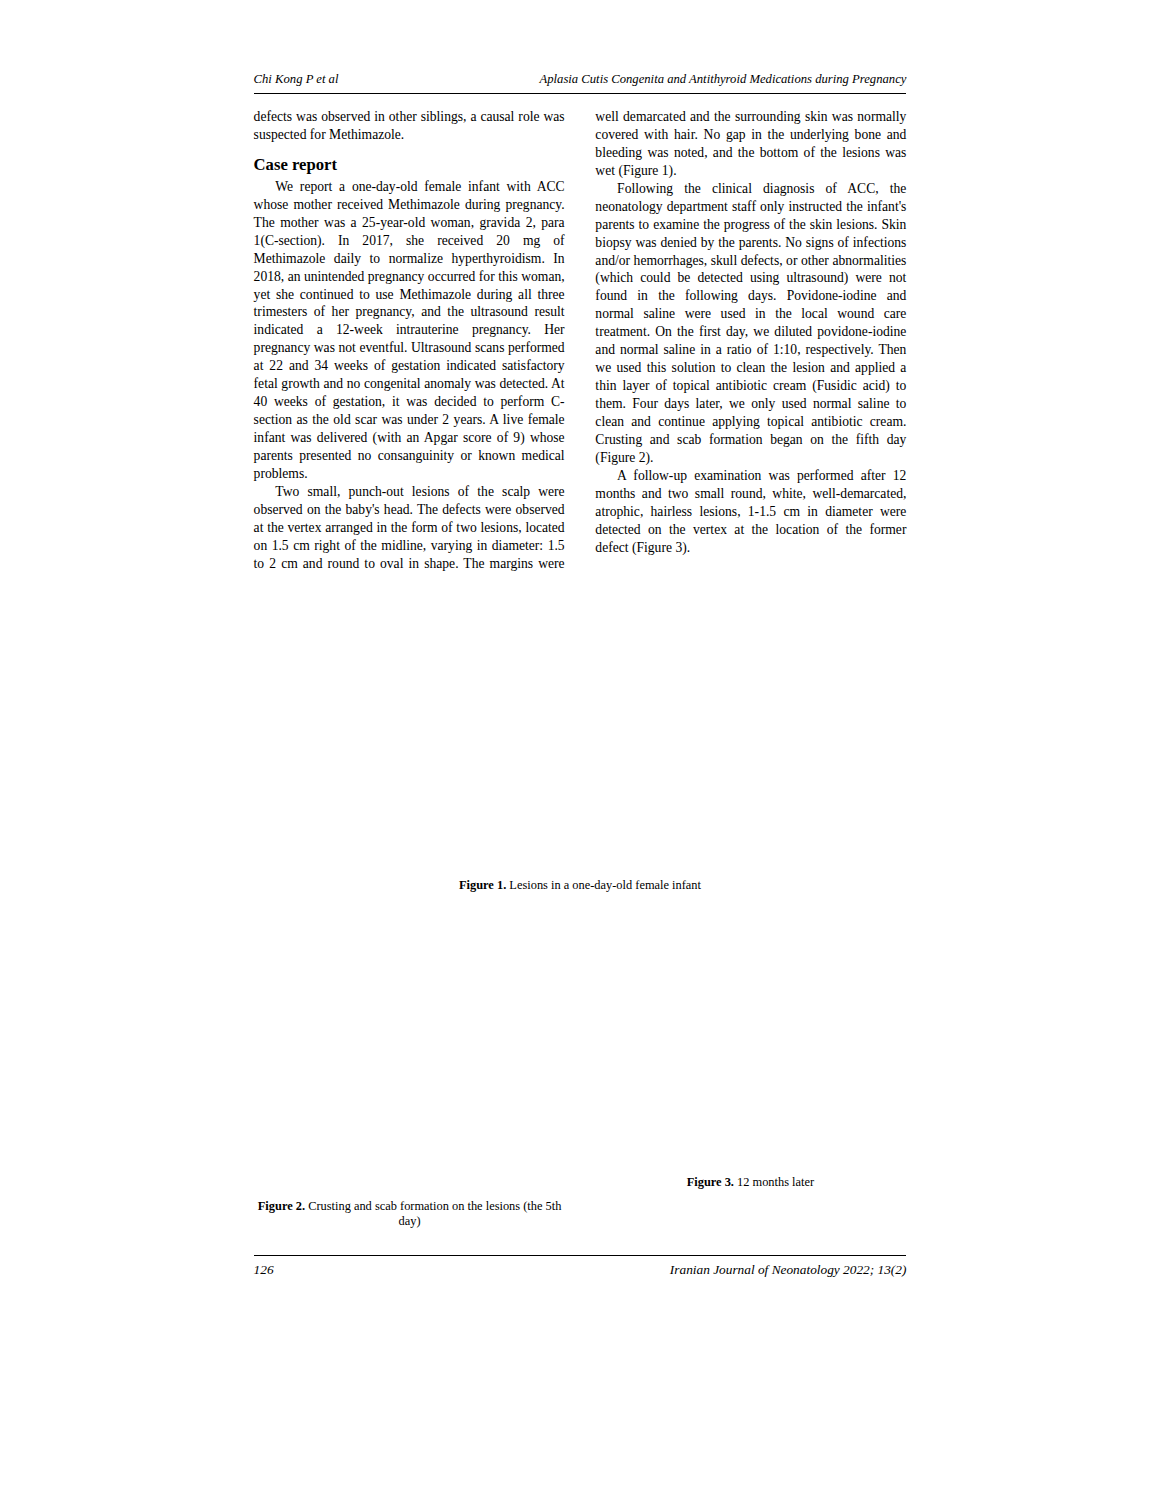Chi Kong P et al Aplasia Cutis Congenita and Antithyroid Medications during Pregnancy
defects was observed in other siblings, a causal role was suspected for Methimazole.
Case report
We report a one-day-old female infant with ACC whose mother received Methimazole during pregnancy. The mother was a 25-year-old woman, gravida 2, para 1(C-section). In 2017, she received 20 mg of Methimazole daily to normalize hyperthyroidism. In 2018, an unintended pregnancy occurred for this woman, yet she continued to use Methimazole during all three trimesters of her pregnancy, and the ultrasound result indicated a 12-week intrauterine pregnancy. Her pregnancy was not eventful. Ultrasound scans performed at 22 and 34 weeks of gestation indicated satisfactory fetal growth and no congenital anomaly was detected. At 40 weeks of gestation, it was decided to perform C-section as the old scar was under 2 years. A live female infant was delivered (with an Apgar score of 9) whose parents presented no consanguinity or known medical problems.
Two small, punch-out lesions of the scalp were observed on the baby's head. The defects were observed at the vertex arranged in the form of two lesions, located on 1.5 cm right of the midline, varying in diameter: 1.5 to 2 cm and round to oval in shape. The margins were well demarcated and the surrounding skin was normally covered with hair. No gap in the underlying bone and bleeding was noted, and the bottom of the lesions was wet (Figure 1).
Following the clinical diagnosis of ACC, the neonatology department staff only instructed the infant's parents to examine the progress of the skin lesions. Skin biopsy was denied by the parents. No signs of infections and/or hemorrhages, skull defects, or other abnormalities (which could be detected using ultrasound) were not found in the following days. Povidone-iodine and normal saline were used in the local wound care treatment. On the first day, we diluted povidone-iodine and normal saline in a ratio of 1:10, respectively. Then we used this solution to clean the lesion and applied a thin layer of topical antibiotic cream (Fusidic acid) to them. Four days later, we only used normal saline to clean and continue applying topical antibiotic cream. Crusting and scab formation began on the fifth day (Figure 2).
A follow-up examination was performed after 12 months and two small round, white, well-demarcated, atrophic, hairless lesions, 1-1.5 cm in diameter were detected on the vertex at the location of the former defect (Figure 3).
Figure 1. Lesions in a one-day-old female infant
Figure 2. Crusting and scab formation on the lesions (the 5th day)
Figure 3. 12 months later
126 Iranian Journal of Neonatology 2022; 13(2)